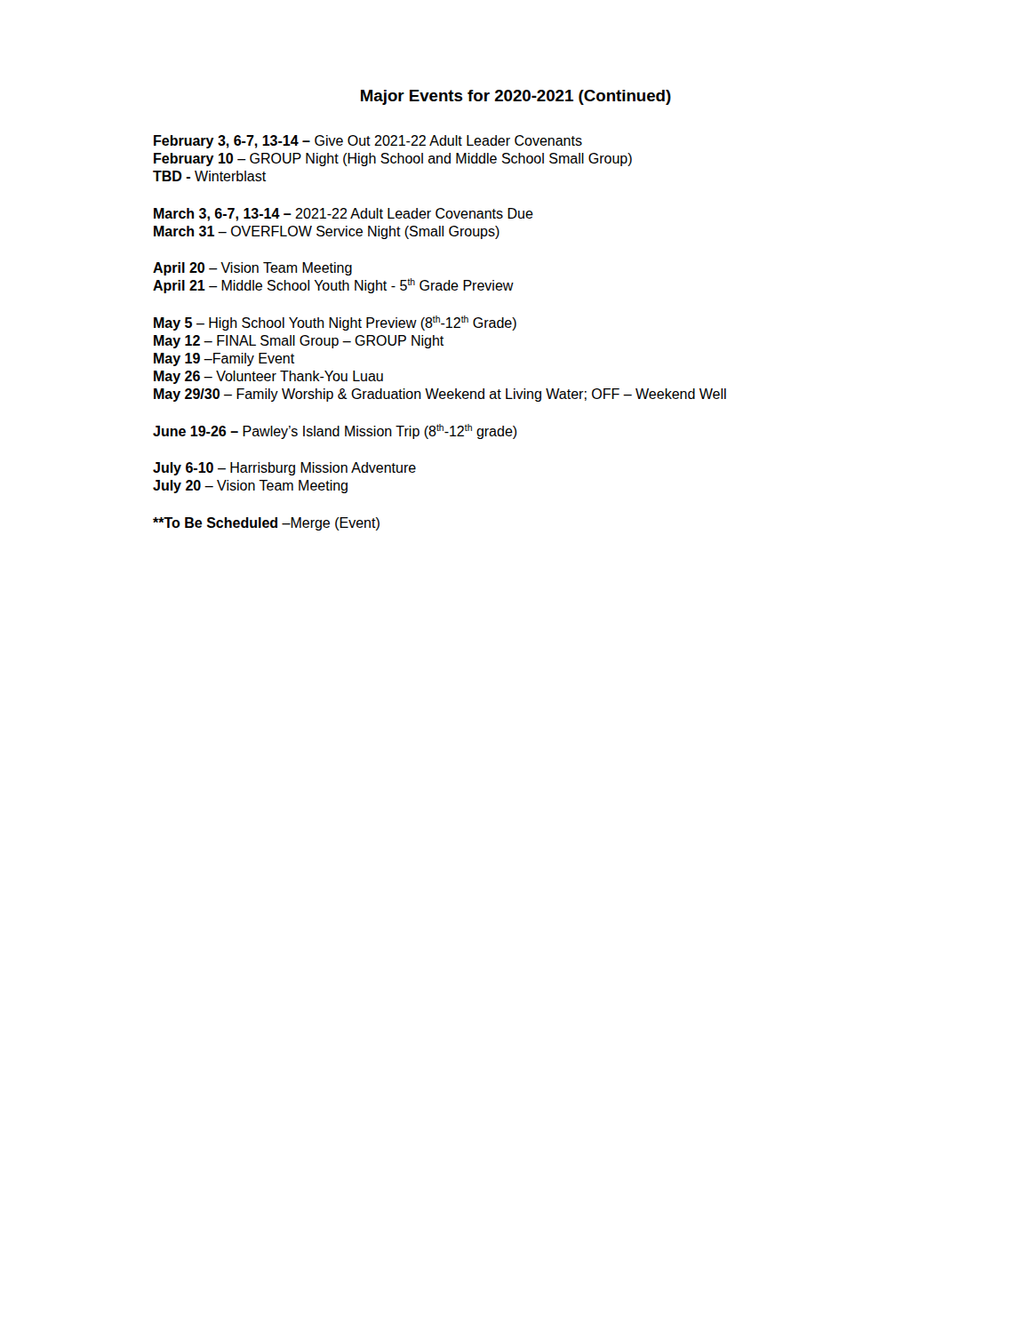Major Events for 2020-2021 (Continued)
February 3, 6-7, 13-14 – Give Out 2021-22 Adult Leader Covenants
February 10 – GROUP Night (High School and Middle School Small Group)
TBD - Winterblast
March 3, 6-7, 13-14 – 2021-22 Adult Leader Covenants Due
March 31 – OVERFLOW Service Night (Small Groups)
April 20 – Vision Team Meeting
April 21 – Middle School Youth Night - 5th Grade Preview
May 5 – High School Youth Night Preview (8th-12th Grade)
May 12 – FINAL Small Group – GROUP Night
May 19 –Family Event
May 26 – Volunteer Thank-You Luau
May 29/30 – Family Worship & Graduation Weekend at Living Water; OFF – Weekend Well
June 19-26 – Pawley’s Island Mission Trip (8th-12th grade)
July 6-10 – Harrisburg Mission Adventure
July 20 – Vision Team Meeting
**To Be Scheduled –Merge (Event)